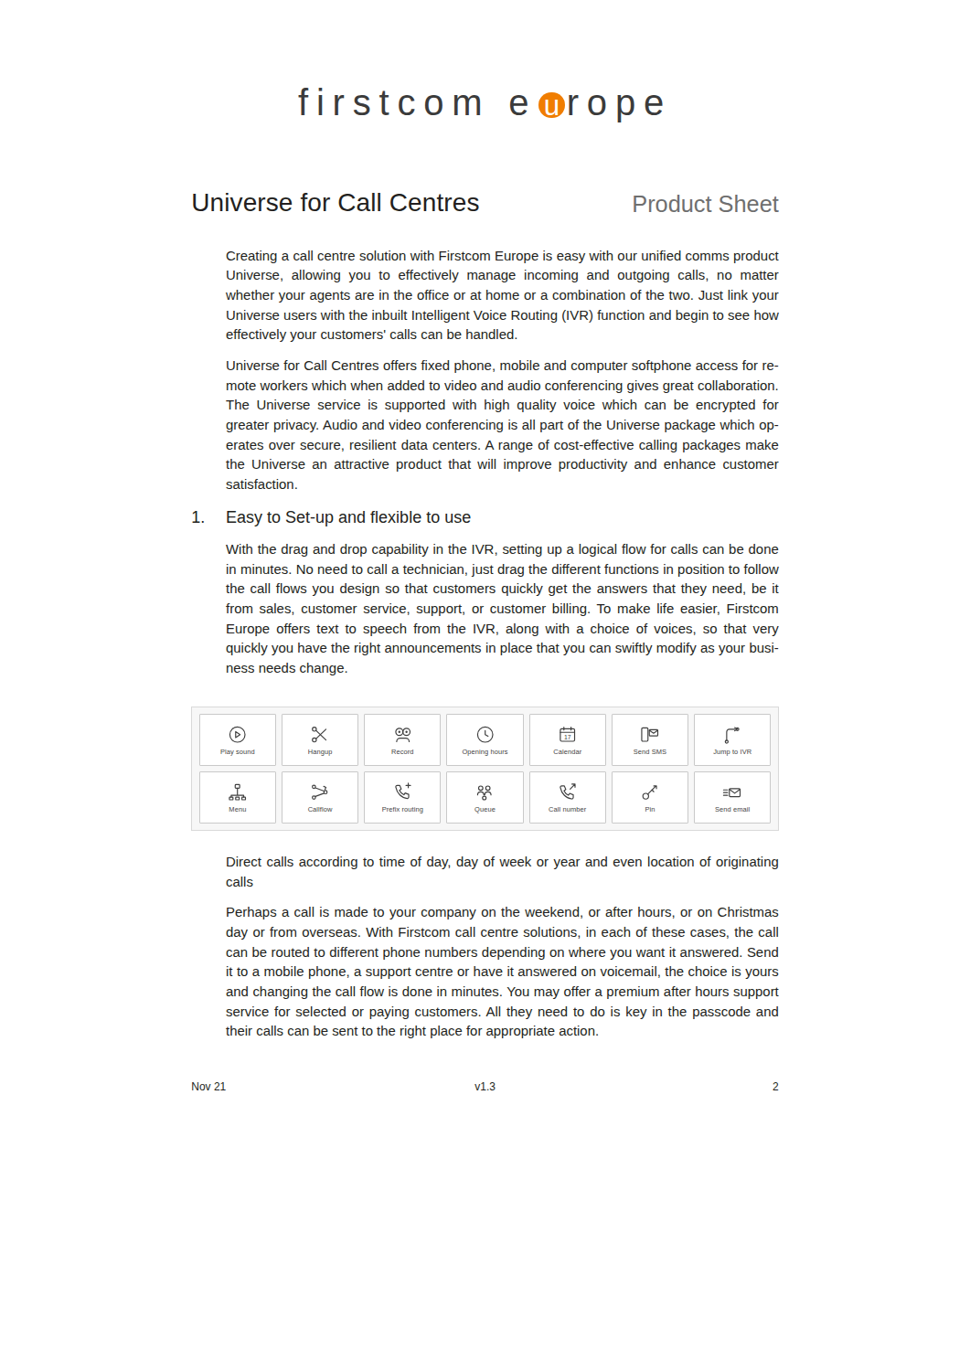firstcom europe
Universe for Call Centres
Product Sheet
Creating a call centre solution with Firstcom Europe is easy with our unified comms product Universe, allowing you to effectively manage incoming and outgoing calls, no matter whether your agents are in the office or at home or a combination of the two. Just link your Universe users with the inbuilt Intelligent Voice Routing (IVR) function and begin to see how effectively your customers' calls can be handled.
Universe for Call Centres offers fixed phone, mobile and computer softphone access for remote workers which when added to video and audio conferencing gives great collaboration. The Universe service is supported with high quality voice which can be encrypted for greater privacy. Audio and video conferencing is all part of the Universe package which operates over secure, resilient data centers. A range of cost-effective calling packages make the Universe an attractive product that will improve productivity and enhance customer satisfaction.
1.
Easy to Set-up and flexible to use
With the drag and drop capability in the IVR, setting up a logical flow for calls can be done in minutes. No need to call a technician, just drag the different functions in position to follow the call flows you design so that customers quickly get the answers that they need, be it from sales, customer service, support, or customer billing. To make life easier, Firstcom Europe offers text to speech from the IVR, along with a choice of voices, so that very quickly you have the right announcements in place that you can swiftly modify as your business needs change.
Play sound
Hangup
Record
Opening hours
17
Calendar
Send SMS
Jump to IVR
Menu
Callflow
Prefix routing
Queue
Call number
Pin
Send email
Direct calls according to time of day, day of week or year and even location of originating calls
Perhaps a call is made to your company on the weekend, or after hours, or on Christmas day or from overseas. With Firstcom call centre solutions, in each of these cases, the call can be routed to different phone numbers depending on where you want it answered. Send it to a mobile phone, a support centre or have it answered on voicemail, the choice is yours and changing the call flow is done in minutes. You may offer a premium after hours support service for selected or paying customers. All they need to do is key in the passcode and their calls can be sent to the right place for appropriate action.
Nov 21
v1.3
2